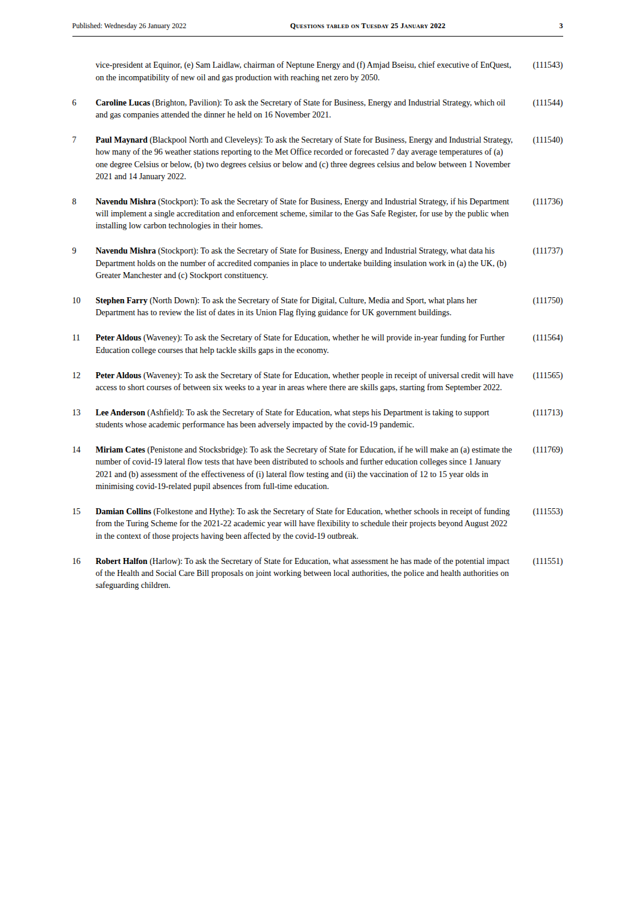Published: Wednesday 26 January 2022 Questions tabled on Tuesday 25 January 2022 3
vice-president at Equinor, (e) Sam Laidlaw, chairman of Neptune Energy and (f) Amjad Bseisu, chief executive of EnQuest, on the incompatibility of new oil and gas production with reaching net zero by 2050.
(111543)
6
Caroline Lucas (Brighton, Pavilion): To ask the Secretary of State for Business, Energy and Industrial Strategy, which oil and gas companies attended the dinner he held on 16 November 2021.
(111544)
7
Paul Maynard (Blackpool North and Cleveleys): To ask the Secretary of State for Business, Energy and Industrial Strategy, how many of the 96 weather stations reporting to the Met Office recorded or forecasted 7 day average temperatures of (a) one degree Celsius or below, (b) two degrees celsius or below and (c) three degrees celsius and below between 1 November 2021 and 14 January 2022.
(111540)
8
Navendu Mishra (Stockport): To ask the Secretary of State for Business, Energy and Industrial Strategy, if his Department will implement a single accreditation and enforcement scheme, similar to the Gas Safe Register, for use by the public when installing low carbon technologies in their homes.
(111736)
9
Navendu Mishra (Stockport): To ask the Secretary of State for Business, Energy and Industrial Strategy, what data his Department holds on the number of accredited companies in place to undertake building insulation work in (a) the UK, (b) Greater Manchester and (c) Stockport constituency.
(111737)
10
Stephen Farry (North Down): To ask the Secretary of State for Digital, Culture, Media and Sport, what plans her Department has to review the list of dates in its Union Flag flying guidance for UK government buildings.
(111750)
11
Peter Aldous (Waveney): To ask the Secretary of State for Education, whether he will provide in-year funding for Further Education college courses that help tackle skills gaps in the economy.
(111564)
12
Peter Aldous (Waveney): To ask the Secretary of State for Education, whether people in receipt of universal credit will have access to short courses of between six weeks to a year in areas where there are skills gaps, starting from September 2022.
(111565)
13
Lee Anderson (Ashfield): To ask the Secretary of State for Education, what steps his Department is taking to support students whose academic performance has been adversely impacted by the covid-19 pandemic.
(111713)
14
Miriam Cates (Penistone and Stocksbridge): To ask the Secretary of State for Education, if he will make an (a) estimate the number of covid-19 lateral flow tests that have been distributed to schools and further education colleges since 1 January 2021 and (b) assessment of the effectiveness of (i) lateral flow testing and (ii) the vaccination of 12 to 15 year olds in minimising covid-19-related pupil absences from full-time education.
(111769)
15
Damian Collins (Folkestone and Hythe): To ask the Secretary of State for Education, whether schools in receipt of funding from the Turing Scheme for the 2021-22 academic year will have flexibility to schedule their projects beyond August 2022 in the context of those projects having been affected by the covid-19 outbreak.
(111553)
16
Robert Halfon (Harlow): To ask the Secretary of State for Education, what assessment he has made of the potential impact of the Health and Social Care Bill proposals on joint working between local authorities, the police and health authorities on safeguarding children.
(111551)